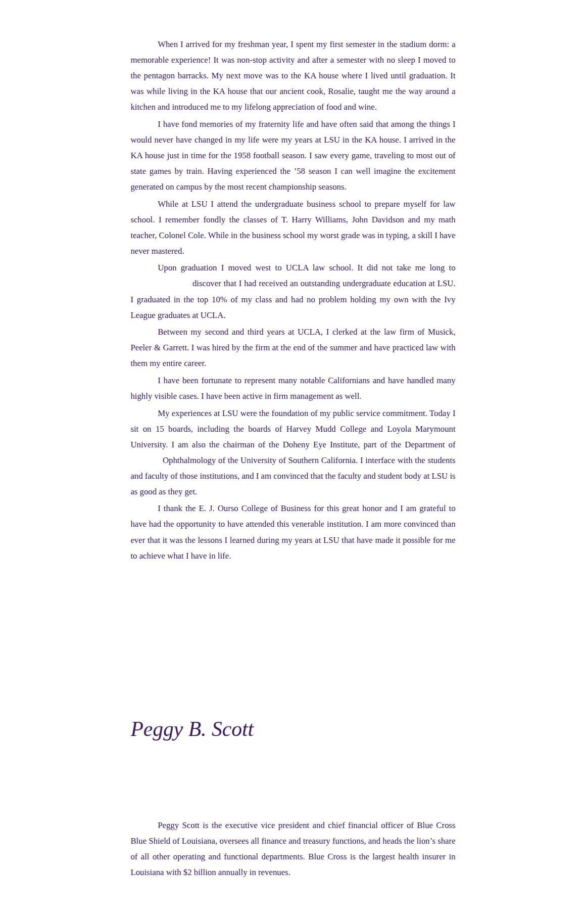When I arrived for my freshman year, I spent my first semester in the stadium dorm: a memorable experience! It was non-stop activity and after a semester with no sleep I moved to the pentagon barracks. My next move was to the KA house where I lived until graduation. It was while living in the KA house that our ancient cook, Rosalie, taught me the way around a kitchen and introduced me to my lifelong appreciation of food and wine.
I have fond memories of my fraternity life and have often said that among the things I would never have changed in my life were my years at LSU in the KA house. I arrived in the KA house just in time for the 1958 football season. I saw every game, traveling to most out of state games by train. Having experienced the ’58 season I can well imagine the excitement generated on campus by the most recent championship seasons.
While at LSU I attend the undergraduate business school to prepare myself for law school. I remember fondly the classes of T. Harry Williams, John Davidson and my math teacher, Colonel Cole. While in the business school my worst grade was in typing, a skill I have never mastered.
Upon graduation I moved west to UCLA law school. It did not take me long to discover that I had received an outstanding undergraduate education at LSU. I graduated in the top 10% of my class and had no problem holding my own with the Ivy League graduates at UCLA.
Between my second and third years at UCLA, I clerked at the law firm of Musick, Peeler & Garrett. I was hired by the firm at the end of the summer and have practiced law with them my entire career.
I have been fortunate to represent many notable Californians and have handled many highly visible cases. I have been active in firm management as well.
My experiences at LSU were the foundation of my public service commitment. Today I sit on 15 boards, including the boards of Harvey Mudd College and Loyola Marymount University. I am also the chairman of the Doheny Eye Institute, part of the Department of Ophthalmology of the University of Southern California. I interface with the students and faculty of those institutions, and I am convinced that the faculty and student body at LSU is as good as they get.
I thank the E. J. Ourso College of Business for this great honor and I am grateful to have had the opportunity to have attended this venerable institution. I am more convinced than ever that it was the lessons I learned during my years at LSU that have made it possible for me to achieve what I have in life.
Peggy B. Scott
Peggy Scott is the executive vice president and chief financial officer of Blue Cross Blue Shield of Louisiana, oversees all finance and treasury functions, and heads the lion’s share of all other operating and functional departments. Blue Cross is the largest health insurer in Louisiana with $2 billion annually in revenues.